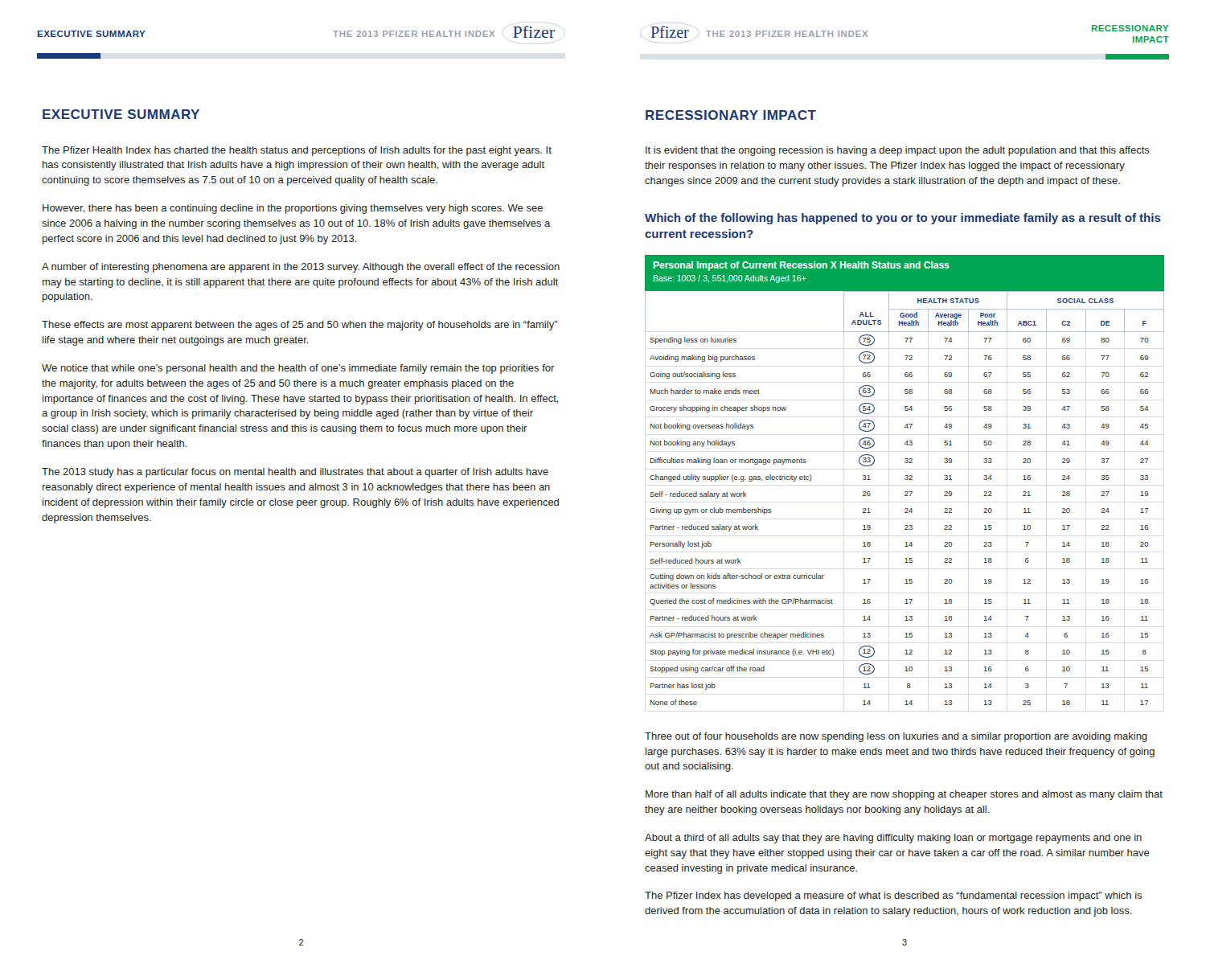Executive Summary
The 2013 Pfizer Health Index Pfizer
Executive Summary
The Pfizer Health Index has charted the health status and perceptions of Irish adults for the past eight years. It has consistently illustrated that Irish adults have a high impression of their own health, with the average adult continuing to score themselves as 7.5 out of 10 on a perceived quality of health scale.
However, there has been a continuing decline in the proportions giving themselves very high scores. We see since 2006 a halving in the number scoring themselves as 10 out of 10. 18% of Irish adults gave themselves a perfect score in 2006 and this level had declined to just 9% by 2013.
A number of interesting phenomena are apparent in the 2013 survey. Although the overall effect of the recession may be starting to decline, it is still apparent that there are quite profound effects for about 43% of the Irish adult population.
These effects are most apparent between the ages of 25 and 50 when the majority of households are in “family” life stage and where their net outgoings are much greater.
We notice that while one’s personal health and the health of one’s immediate family remain the top priorities for the majority, for adults between the ages of 25 and 50 there is a much greater emphasis placed on the importance of finances and the cost of living. These have started to bypass their prioritisation of health. In effect, a group in Irish society, which is primarily characterised by being middle aged (rather than by virtue of their social class) are under significant financial stress and this is causing them to focus much more upon their finances than upon their health.
The 2013 study has a particular focus on mental health and illustrates that about a quarter of Irish adults have reasonably direct experience of mental health issues and almost 3 in 10 acknowledges that there has been an incident of depression within their family circle or close peer group. Roughly 6% of Irish adults have experienced depression themselves.
2
Pfizer The 2013 Pfizer Health Index
Recessionary
Impact
Recessionary Impact
It is evident that the ongoing recession is having a deep impact upon the adult population and that this affects their responses in relation to many other issues. The Pfizer Index has logged the impact of recessionary changes since 2009 and the current study provides a stark illustration of the depth and impact of these.
Which of the following has happened to you or to your immediate family as a result of this current recession?
Personal Impact of Current Recession X Health Status and Class Base: 1003 / 3, 551,000 Adults Aged 16+
| | All Adults | Health Status | Social Class |
| --- | --- | --- | --- |
| Good Health | Average Health | Poor Health | ABC1 | C2 | DE | F |
| Spending less on luxuries | 75 | 77 | 74 | 77 | 60 | 69 | 80 | 70 |
| Avoiding making big purchases | 72 | 72 | 72 | 76 | 58 | 66 | 77 | 69 |
| Going out/socialising less | 66 | 66 | 69 | 67 | 55 | 62 | 70 | 62 |
| Much harder to make ends meet | 63 | 58 | 68 | 68 | 56 | 53 | 66 | 66 |
| Grocery shopping in cheaper shops now | 54 | 54 | 56 | 58 | 39 | 47 | 58 | 54 |
| Not booking overseas holidays | 47 | 47 | 49 | 49 | 31 | 43 | 49 | 45 |
| Not booking any holidays | 46 | 43 | 51 | 50 | 28 | 41 | 49 | 44 |
| Difficulties making loan or mortgage payments | 33 | 32 | 39 | 33 | 20 | 29 | 37 | 27 |
| Changed utility supplier (e.g. gas, electricity etc) | 31 | 32 | 31 | 34 | 16 | 24 | 35 | 33 |
| Self - reduced salary at work | 26 | 27 | 29 | 22 | 21 | 28 | 27 | 19 |
| Giving up gym or club memberships | 21 | 24 | 22 | 20 | 11 | 20 | 24 | 17 |
| Partner - reduced salary at work | 19 | 23 | 22 | 15 | 10 | 17 | 22 | 16 |
| Personally lost job | 18 | 14 | 20 | 23 | 7 | 14 | 18 | 20 |
| Self-reduced hours at work | 17 | 15 | 22 | 18 | 6 | 18 | 18 | 11 |
| Cutting down on kids after-school or extra curricular activities or lessons | 17 | 15 | 20 | 19 | 12 | 13 | 19 | 16 |
| Queried the cost of medicines with the GP/Pharmacist | 16 | 17 | 18 | 15 | 11 | 11 | 18 | 18 |
| Partner - reduced hours at work | 14 | 13 | 18 | 14 | 7 | 13 | 16 | 11 |
| Ask GP/Pharmacist to prescribe cheaper medicines | 13 | 15 | 13 | 13 | 4 | 6 | 16 | 15 |
| Stop paying for private medical insurance (i.e. VHI etc) | 12 | 12 | 12 | 13 | 8 | 10 | 15 | 8 |
| Stopped using car/car off the road | 12 | 10 | 13 | 16 | 6 | 10 | 11 | 15 |
| Partner has lost job | 11 | 8 | 13 | 14 | 3 | 7 | 13 | 11 |
| None of these | 14 | 14 | 13 | 13 | 25 | 18 | 11 | 17 |
Three out of four households are now spending less on luxuries and a similar proportion are avoiding making large purchases. 63% say it is harder to make ends meet and two thirds have reduced their frequency of going out and socialising.
More than half of all adults indicate that they are now shopping at cheaper stores and almost as many claim that they are neither booking overseas holidays nor booking any holidays at all.
About a third of all adults say that they are having difficulty making loan or mortgage repayments and one in eight say that they have either stopped using their car or have taken a car off the road. A similar number have ceased investing in private medical insurance.
The Pfizer Index has developed a measure of what is described as “fundamental recession impact” which is derived from the accumulation of data in relation to salary reduction, hours of work reduction and job loss.
3